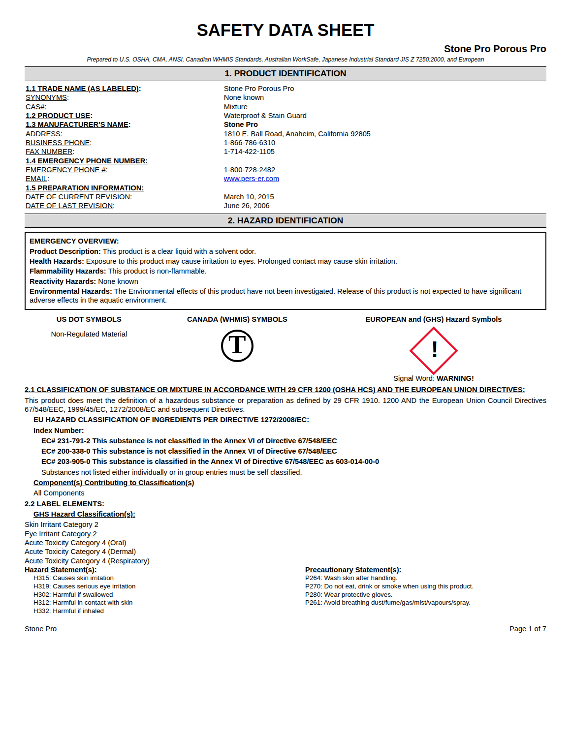SAFETY DATA SHEET
Stone Pro Porous Pro
Prepared to U.S. OSHA, CMA, ANSI, Canadian WHMIS Standards, Australian WorkSafe, Japanese Industrial Standard JIS Z 7250:2000, and European
1. PRODUCT IDENTIFICATION
| 1.1 TRADE NAME (AS LABELED) : | Stone Pro Porous Pro |
| SYNONYMS : | None known |
| CAS# : | Mixture |
| 1.2 PRODUCT USE : | Waterproof & Stain Guard |
| 1.3 MANUFACTURER'S NAME : | Stone Pro |
| ADDRESS : | 1810 E. Ball Road, Anaheim, California 92805 |
| BUSINESS PHONE : | 1-866-786-6310 |
| FAX NUMBER : | 1-714-422-1105 |
| 1.4 EMERGENCY PHONE NUMBER: | |
| EMERGENCY PHONE # : | 1-800-728-2482 |
| EMAIL : | www.pers-er.com |
| 1.5 PREPARATION INFORMATION: | |
| DATE OF CURRENT REVISION : | March 10, 2015 |
| DATE OF LAST REVISION : | June 26, 2006 |
2. HAZARD IDENTIFICATION
EMERGENCY OVERVIEW:
Product Description: This product is a clear liquid with a solvent odor.
Health Hazards: Exposure to this product may cause irritation to eyes. Prolonged contact may cause skin irritation.
Flammability Hazards: This product is non-flammable.
Reactivity Hazards: None known
Environmental Hazards: The Environmental effects of this product have not been investigated. Release of this product is not expected to have significant adverse effects in the aquatic environment.
| US DOT SYMBOLS | CANADA (WHMIS) SYMBOLS | EUROPEAN and (GHS) Hazard Symbols |
| Non-Regulated Material | T | ! Signal Word: WARNING! |
2.1 CLASSIFICATION OF SUBSTANCE OR MIXTURE IN ACCORDANCE WITH 29 CFR 1200 (OSHA HCS) AND THE EUROPEAN UNION DIRECTIVES:
This product does meet the definition of a hazardous substance or preparation as defined by 29 CFR 1910. 1200 AND the European Union Council Directives 67/548/EEC, 1999/45/EC, 1272/2008/EC and subsequent Directives.
EU HAZARD CLASSIFICATION OF INGREDIENTS PER DIRECTIVE 1272/2008/EC:
Index Number:
EC# 231-791-2 This substance is not classified in the Annex VI of Directive 67/548/EEC
EC# 200-338-0 This substance is not classified in the Annex VI of Directive 67/548/EEC
EC# 203-905-0 This substance is classified in the Annex VI of Directive 67/548/EEC as 603-014-00-0
Substances not listed either individually or in group entries must be self classified.
Component(s) Contributing to Classification(s)
All Components
2.2 LABEL ELEMENTS:
GHS Hazard Classification(s):
Skin Irritant Category 2
Eye Irritant Category 2
Acute Toxicity Category 4 (Oral)
Acute Toxicity Category 4 (Dermal)
Acute Toxicity Category 4 (Respiratory)
| Hazard Statement(s): | Precautionary Statement(s): |
| H315: Causes skin irritation H319: Causes serious eye irritation H302: Harmful if swallowed H312: Harmful in contact with skin H332: Harmful if inhaled | P264: Wash skin after handling. P270: Do not eat, drink or smoke when using this product. P280: Wear protective gloves. P261: Avoid breathing dust/fume/gas/mist/vapours/spray. |
Stone Pro Page 1 of 7